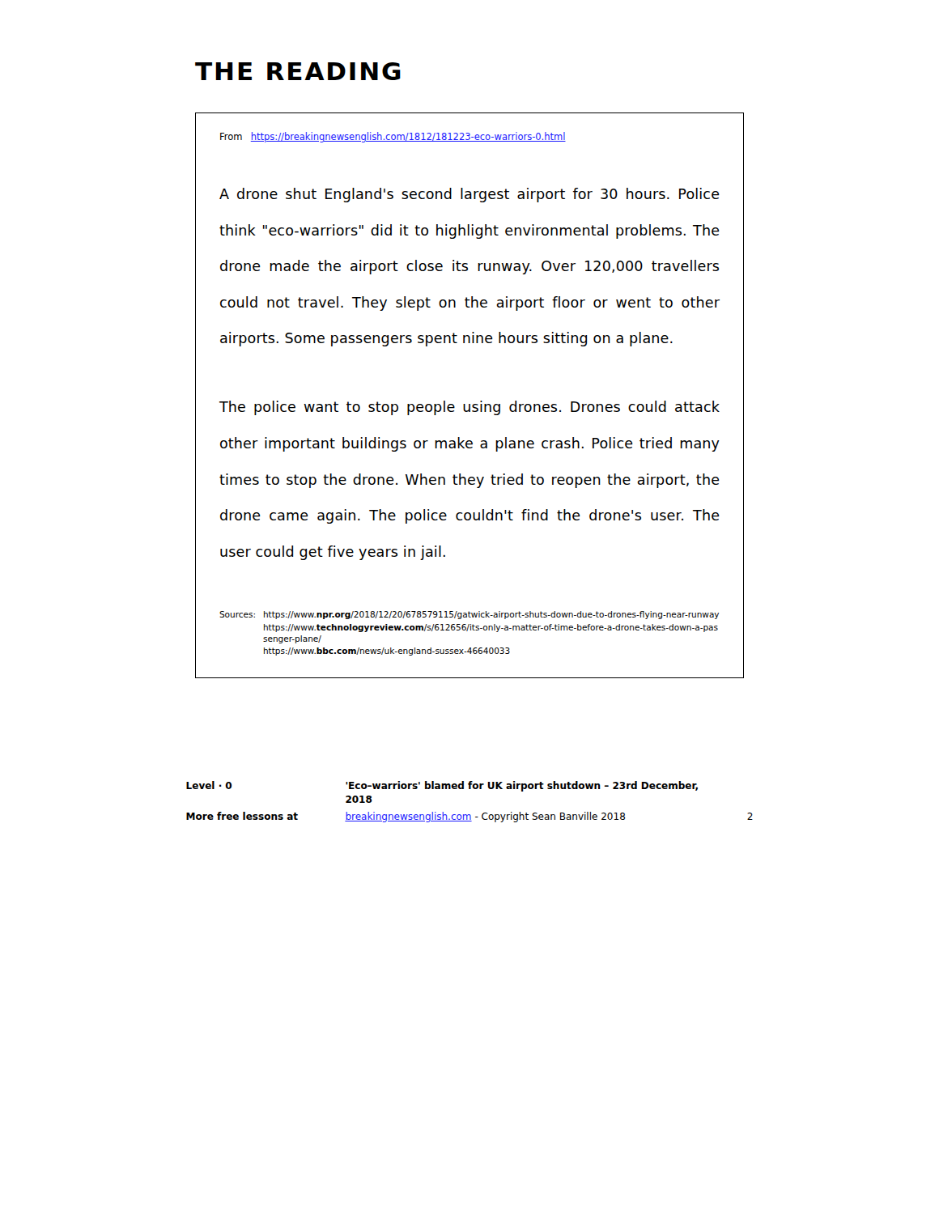THE READING
From https://breakingnewsenglish.com/1812/181223-eco-warriors-0.html
A drone shut England's second largest airport for 30 hours. Police think "eco-warriors" did it to highlight environmental problems. The drone made the airport close its runway. Over 120,000 travellers could not travel. They slept on the airport floor or went to other airports. Some passengers spent nine hours sitting on a plane.
The police want to stop people using drones. Drones could attack other important buildings or make a plane crash. Police tried many times to stop the drone. When they tried to reopen the airport, the drone came again. The police couldn't find the drone's user. The user could get five years in jail.
Sources:
https://www.npr.org/2018/12/20/678579115/gatwick-airport-shuts-down-due-to-drones-flying-near-runway
https://www.technologyreview.com/s/612656/its-only-a-matter-of-time-before-a-drone-takes-down-a-passenger-plane/
https://www.bbc.com/news/uk-england-sussex-46640033
Level · 0
'Eco–warriors' blamed for UK airport shutdown – 23rd December, 2018
More free lessons at
breakingnewsenglish.com - Copyright Sean Banville 2018
2